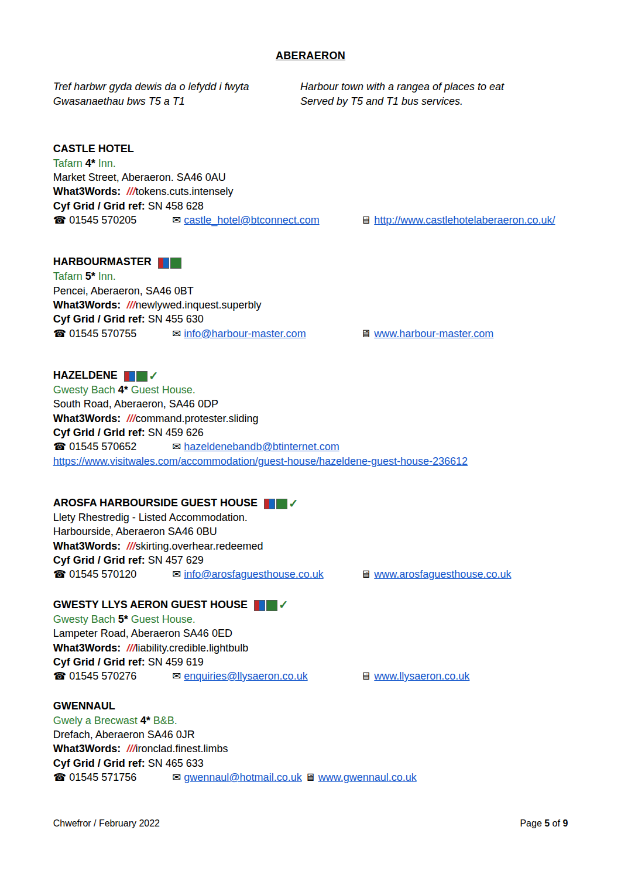ABERAERON
Tref harbwr gyda dewis da o lefydd i fwyta
Gwasanaethau bws T5 a T1
Harbour town with a rangea of places to eat
Served by T5 and T1 bus services.
CASTLE HOTEL
Tafarn 4* Inn.
Market Street, Aberaeron. SA46 0AU
What3Words: ///tokens.cuts.intensely
Cyf Grid / Grid ref: SN 458 628
☎ 01545 570205 ✉ castle_hotel@btconnect.com 🖥 http://www.castlehotelaberaeron.co.uk/
HARBOURMASTER
Tafarn 5* Inn.
Pencei, Aberaeron, SA46 0BT
What3Words: ///newlywed.inquest.superbly
Cyf Grid / Grid ref: SN 455 630
☎ 01545 570755 ✉ info@harbour-master.com 🖥 www.harbour-master.com
HAZELDENE ✓
Gwesty Bach 4* Guest House.
South Road, Aberaeron, SA46 0DP
What3Words: ///command.protester.sliding
Cyf Grid / Grid ref: SN 459 626
☎ 01545 570652 ✉ hazeldenebandb@btinternet.com
https://www.visitwales.com/accommodation/guest-house/hazeldene-guest-house-236612
AROSFA HARBOURSIDE GUEST HOUSE ✓
Llety Rhestredig - Listed Accommodation.
Harbourside, Aberaeron SA46 0BU
What3Words: ///skirting.overhear.redeemed
Cyf Grid / Grid ref: SN 457 629
☎ 01545 570120 ✉ info@arosfaguesthouse.co.uk 🖥 www.arosfaguesthouse.co.uk
GWESTY LLYS AERON GUEST HOUSE ✓
Gwesty Bach 5* Guest House.
Lampeter Road, Aberaeron SA46 0ED
What3Words: ///liability.credible.lightbulb
Cyf Grid / Grid ref: SN 459 619
☎ 01545 570276 ✉ enquiries@llysaeron.co.uk 🖥 www.llysaeron.co.uk
GWENNAUL
Gwely a Brecwast 4* B&B.
Drefach, Aberaeron SA46 0JR
What3Words: ///ironclad.finest.limbs
Cyf Grid / Grid ref: SN 465 633
☎ 01545 571756 ✉ gwennaul@hotmail.co.uk 🖥 www.gwennaul.co.uk
Chwefror / February 2022
Page 5 of 9